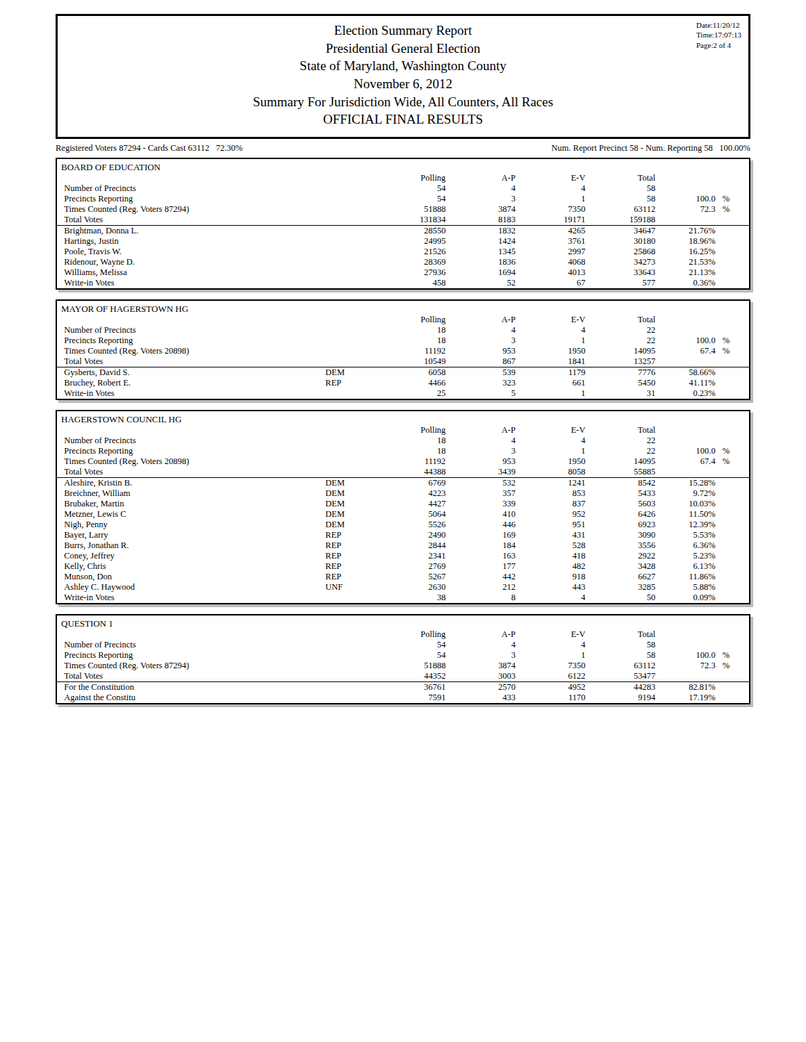Date:11/20/12
Time:17:07:13
Page:2 of 4
Election Summary Report Presidential General Election State of Maryland, Washington County November 6, 2012 Summary For Jurisdiction Wide, All Counters, All Races OFFICIAL FINAL RESULTS
Registered Voters 87294 - Cards Cast 63112 72.30%
Num. Report Precinct 58 - Num. Reporting 58 100.00%
BOARD OF EDUCATION
| | | Polling | A-P | E-V | Total | | |
| Number of Precincts | | 54 | 4 | 4 | 58 | | |
| Precincts Reporting | | 54 | 3 | 1 | 58 | 100.0 | % |
| Times Counted (Reg. Voters 87294) | | 51888 | 3874 | 7350 | 63112 | 72.3 | % |
| Total Votes | | 131834 | 8183 | 19171 | 159188 | | |
| Brightman, Donna L. | | 28550 | 1832 | 4265 | 34647 | 21.76% | |
| Hartings, Justin | | 24995 | 1424 | 3761 | 30180 | 18.96% | |
| Poole, Travis W. | | 21526 | 1345 | 2997 | 25868 | 16.25% | |
| Ridenour, Wayne D. | | 28369 | 1836 | 4068 | 34273 | 21.53% | |
| Williams, Melissa | | 27936 | 1694 | 4013 | 33643 | 21.13% | |
| Write-in Votes | | 458 | 52 | 67 | 577 | 0.36% | |
MAYOR OF HAGERSTOWN HG
| | | Polling | A-P | E-V | Total | | |
| Number of Precincts | | 18 | 4 | 4 | 22 | | |
| Precincts Reporting | | 18 | 3 | 1 | 22 | 100.0 | % |
| Times Counted (Reg. Voters 20898) | | 11192 | 953 | 1950 | 14095 | 67.4 | % |
| Total Votes | | 10549 | 867 | 1841 | 13257 | | |
| Gysberts, David S. | DEM | 6058 | 539 | 1179 | 7776 | 58.66% | |
| Bruchey, Robert E. | REP | 4466 | 323 | 661 | 5450 | 41.11% | |
| Write-in Votes | | 25 | 5 | 1 | 31 | 0.23% | |
HAGERSTOWN COUNCIL HG
| | | Polling | A-P | E-V | Total | | |
| Number of Precincts | | 18 | 4 | 4 | 22 | | |
| Precincts Reporting | | 18 | 3 | 1 | 22 | 100.0 | % |
| Times Counted (Reg. Voters 20898) | | 11192 | 953 | 1950 | 14095 | 67.4 | % |
| Total Votes | | 44388 | 3439 | 8058 | 55885 | | |
| Aleshire, Kristin B. | DEM | 6769 | 532 | 1241 | 8542 | 15.28% | |
| Breichner, William | DEM | 4223 | 357 | 853 | 5433 | 9.72% | |
| Brubaker, Martin | DEM | 4427 | 339 | 837 | 5603 | 10.03% | |
| Metzner, Lewis C | DEM | 5064 | 410 | 952 | 6426 | 11.50% | |
| Nigh, Penny | DEM | 5526 | 446 | 951 | 6923 | 12.39% | |
| Bayer, Larry | REP | 2490 | 169 | 431 | 3090 | 5.53% | |
| Burrs, Jonathan R. | REP | 2844 | 184 | 528 | 3556 | 6.36% | |
| Coney, Jeffrey | REP | 2341 | 163 | 418 | 2922 | 5.23% | |
| Kelly, Chris | REP | 2769 | 177 | 482 | 3428 | 6.13% | |
| Munson, Don | REP | 5267 | 442 | 918 | 6627 | 11.86% | |
| Ashley C. Haywood | UNF | 2630 | 212 | 443 | 3285 | 5.88% | |
| Write-in Votes | | 38 | 8 | 4 | 50 | 0.09% | |
QUESTION 1
| | | Polling | A-P | E-V | Total | | |
| Number of Precincts | | 54 | 4 | 4 | 58 | | |
| Precincts Reporting | | 54 | 3 | 1 | 58 | 100.0 | % |
| Times Counted (Reg. Voters 87294) | | 51888 | 3874 | 7350 | 63112 | 72.3 | % |
| Total Votes | | 44352 | 3003 | 6122 | 53477 | | |
| For the Constitution | | 36761 | 2570 | 4952 | 44283 | 82.81% | |
| Against the Constitu | | 7591 | 433 | 1170 | 9194 | 17.19% | |